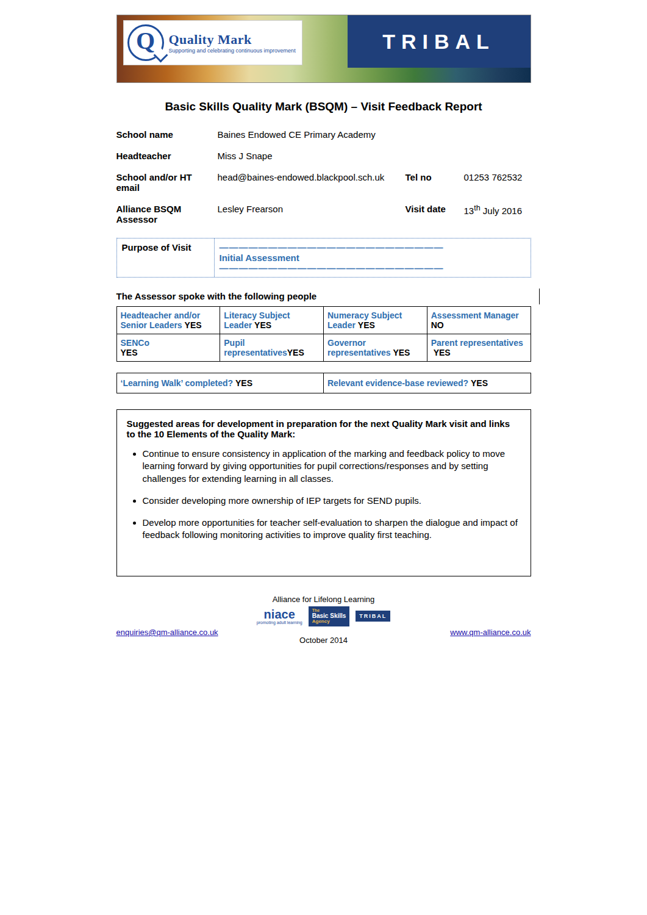Q
Quality Mark
Supporting and celebrating continuous improvement
TRIBAL
Basic Skills Quality Mark (BSQM) – Visit Feedback Report
School name
Baines Endowed CE Primary Academy
Headteacher
Miss J Snape
School and/or HT email
head@baines-endowed.blackpool.sch.uk
Tel no
01253 762532
Alliance BSQM Assessor
Lesley Frearson
Visit date
13th July 2016
Purpose of Visit
——————————————————————— Initial Assessment ———————————————————————
The Assessor spoke with the following people
| Headteacher and/or Senior Leaders YES | Literacy Subject Leader YES | Numeracy Subject Leader YES | Assessment Manager NO |
| SENCo YES | Pupil representatives YES | Governor representatives YES | Parent representatives YES |
| ‘Learning Walk’ completed? YES | Relevant evidence-base reviewed? YES |
Suggested areas for development in preparation for the next Quality Mark visit and links to the 10 Elements of the Quality Mark:
Continue to ensure consistency in application of the marking and feedback policy to move learning forward by giving opportunities for pupil corrections/responses and by setting challenges for extending learning in all classes.
Consider developing more ownership of IEP targets for SEND pupils.
Develop more opportunities for teacher self-evaluation to sharpen the dialogue and impact of feedback following monitoring activities to improve quality first teaching.
Alliance for Lifelong Learning
niacepromoting adult learning
The Basic SkillsAgency
TRIBAL
enquiries@qm-alliance.co.uk www.qm-alliance.co.uk
October 2014